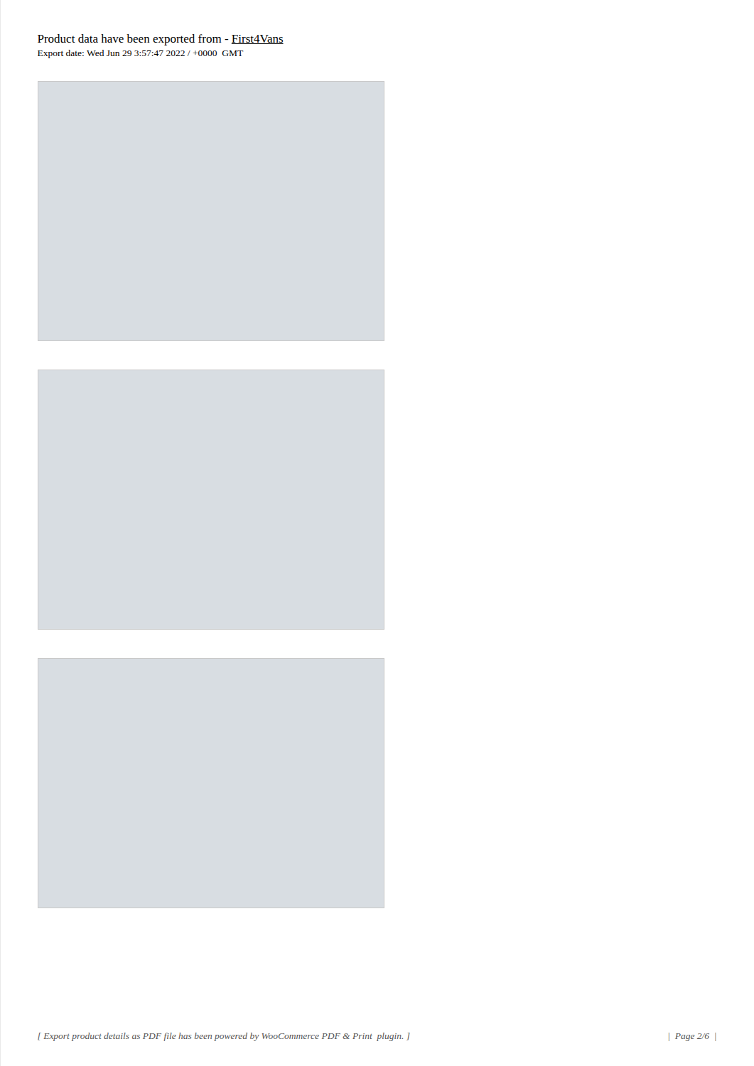Product data have been exported from - First4Vans Export date: Wed Jun 29 3:57:47 2022 / +0000 GMT
[ Export product details as PDF file has been powered by WooCommerce PDF & Print plugin. ] | Page 2/6 |